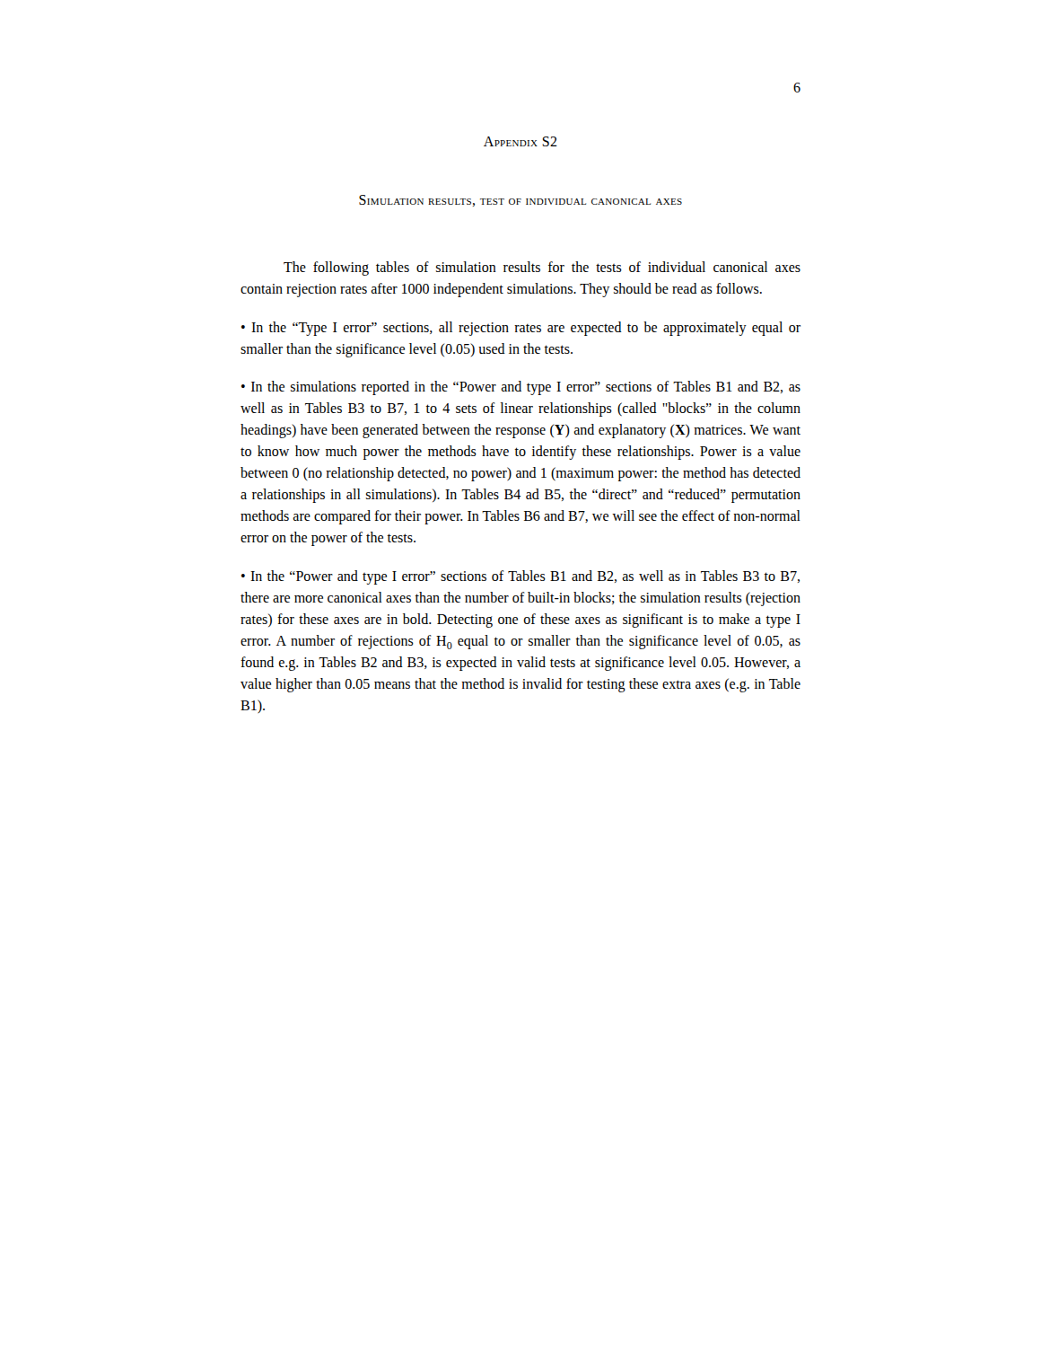6
Appendix S2
Simulation results, test of individual canonical axes
The following tables of simulation results for the tests of individual canonical axes contain rejection rates after 1000 independent simulations. They should be read as follows.
• In the “Type I error” sections, all rejection rates are expected to be approximately equal or smaller than the significance level (0.05) used in the tests.
• In the simulations reported in the “Power and type I error” sections of Tables B1 and B2, as well as in Tables B3 to B7, 1 to 4 sets of linear relationships (called "blocks” in the column headings) have been generated between the response (Y) and explanatory (X) matrices. We want to know how much power the methods have to identify these relationships. Power is a value between 0 (no relationship detected, no power) and 1 (maximum power: the method has detected a relationships in all simulations). In Tables B4 ad B5, the “direct” and “reduced” permutation methods are compared for their power. In Tables B6 and B7, we will see the effect of non-normal error on the power of the tests.
• In the “Power and type I error” sections of Tables B1 and B2, as well as in Tables B3 to B7, there are more canonical axes than the number of built-in blocks; the simulation results (rejection rates) for these axes are in bold. Detecting one of these axes as significant is to make a type I error. A number of rejections of H0 equal to or smaller than the significance level of 0.05, as found e.g. in Tables B2 and B3, is expected in valid tests at significance level 0.05. However, a value higher than 0.05 means that the method is invalid for testing these extra axes (e.g. in Table B1).